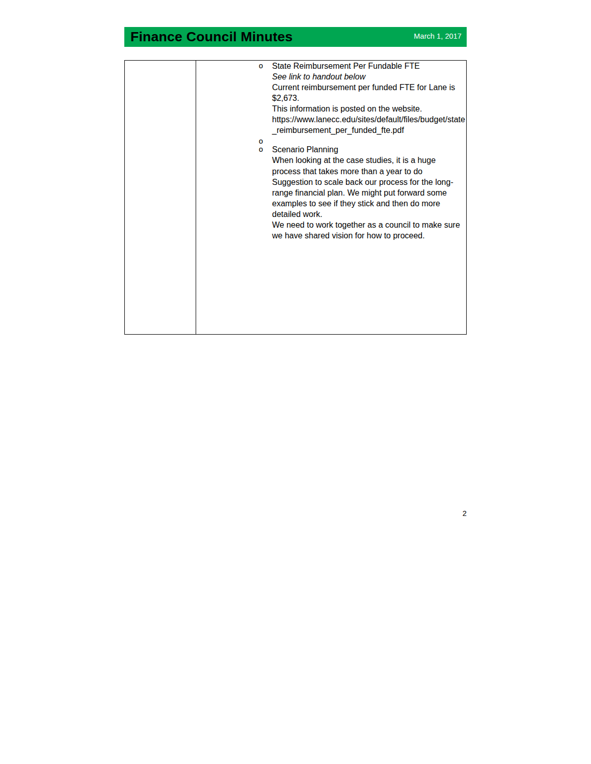Finance Council Minutes March 1, 2017
| | State Reimbursement Per Fundable FTE See link to handout below Current reimbursement per funded FTE for Lane is $2,673. This information is posted on the website. https://www.lanecc.edu/sites/default/files/budget/state_reimbursement_per_funded_fte.pdf Scenario Planning When looking at the case studies, it is a huge process that takes more than a year to do Suggestion to scale back our process for the long-range financial plan. We might put forward some examples to see if they stick and then do more detailed work. We need to work together as a council to make sure we have shared vision for how to proceed. |
2